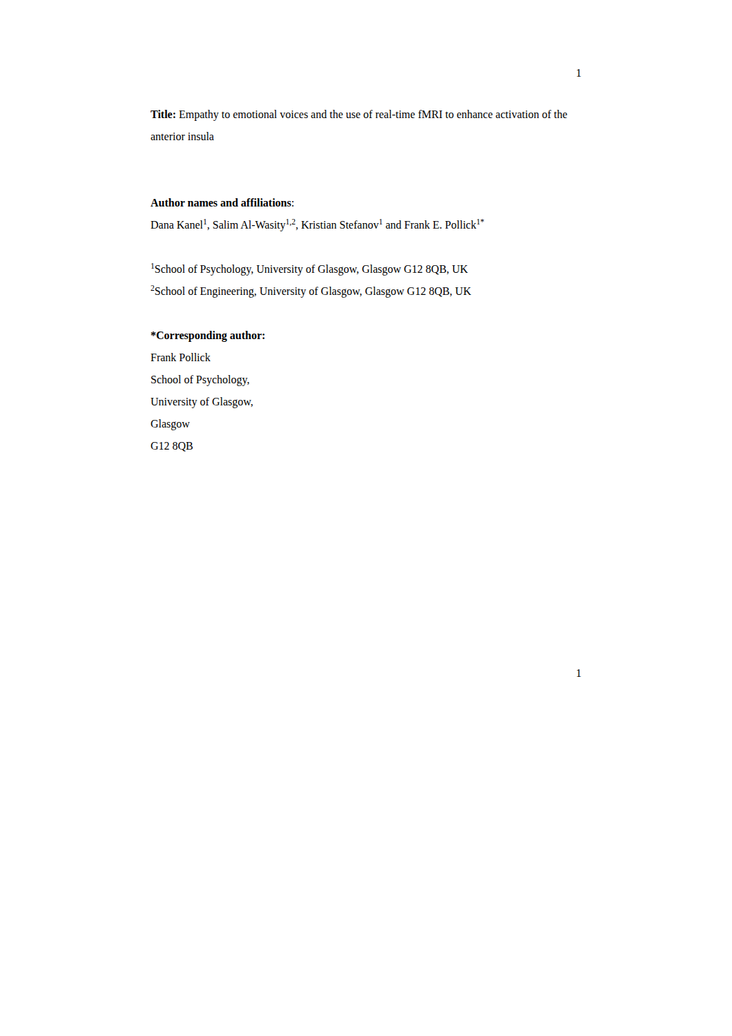1
Title: Empathy to emotional voices and the use of real-time fMRI to enhance activation of the anterior insula
Author names and affiliations:
Dana Kanel1, Salim Al-Wasity1,2, Kristian Stefanov1 and Frank E. Pollick1*
1School of Psychology, University of Glasgow, Glasgow G12 8QB, UK
2School of Engineering, University of Glasgow, Glasgow G12 8QB, UK
*Corresponding author:
Frank Pollick
School of Psychology,
University of Glasgow,
Glasgow
G12 8QB
1